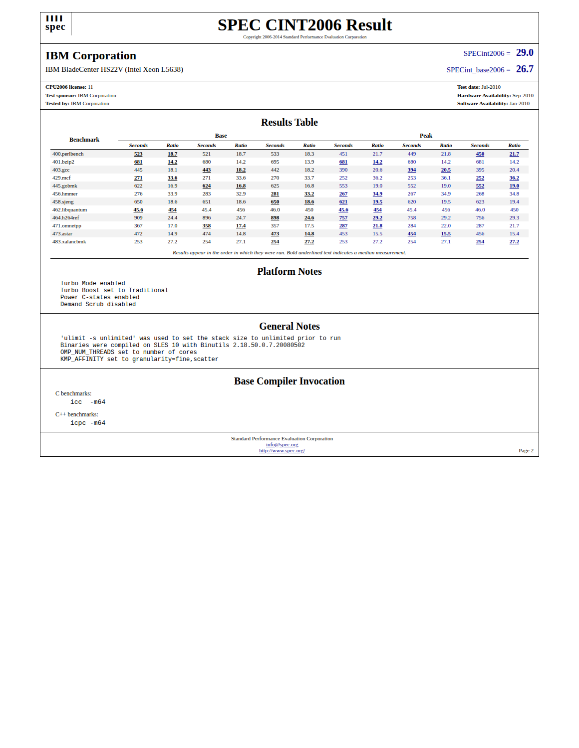▌▌▌▌
spec
SPEC CINT2006 Result
Copyright 2006-2014 Standard Performance Evaluation Corporation
IBM Corporation
IBM BladeCenter HS22V (Intel Xeon L5638)
SPECint2006 = 29.0
SPECint_base2006 = 26.7
CPU2006 license: 11
Test sponsor: IBM Corporation
Tested by: IBM Corporation
Test date: Jul-2010
Hardware Availability: Sep-2010
Software Availability: Jan-2010
Results Table
| Benchmark | Base | Peak |
| --- | --- | --- |
| Seconds | Ratio | Seconds | Ratio | Seconds | Ratio | Seconds | Ratio | Seconds | Ratio | Seconds | Ratio |
| 400.perlbench | 523 | 18.7 | 521 | 18.7 | 533 | 18.3 | 451 | 21.7 | 449 | 21.8 | 450 | 21.7 |
| 401.bzip2 | 681 | 14.2 | 680 | 14.2 | 695 | 13.9 | 681 | 14.2 | 680 | 14.2 | 681 | 14.2 |
| 403.gcc | 445 | 18.1 | 443 | 18.2 | 442 | 18.2 | 390 | 20.6 | 394 | 20.5 | 395 | 20.4 |
| 429.mcf | 271 | 33.6 | 271 | 33.6 | 270 | 33.7 | 252 | 36.2 | 253 | 36.1 | 252 | 36.2 |
| 445.gobmk | 622 | 16.9 | 624 | 16.8 | 625 | 16.8 | 553 | 19.0 | 552 | 19.0 | 552 | 19.0 |
| 456.hmmer | 276 | 33.9 | 283 | 32.9 | 281 | 33.2 | 267 | 34.9 | 267 | 34.9 | 268 | 34.8 |
| 458.sjeng | 650 | 18.6 | 651 | 18.6 | 650 | 18.6 | 621 | 19.5 | 620 | 19.5 | 623 | 19.4 |
| 462.libquantum | 45.6 | 454 | 45.4 | 456 | 46.0 | 450 | 45.6 | 454 | 45.4 | 456 | 46.0 | 450 |
| 464.h264ref | 909 | 24.4 | 896 | 24.7 | 898 | 24.6 | 757 | 29.2 | 758 | 29.2 | 756 | 29.3 |
| 471.omnetpp | 367 | 17.0 | 358 | 17.4 | 357 | 17.5 | 287 | 21.8 | 284 | 22.0 | 287 | 21.7 |
| 473.astar | 472 | 14.9 | 474 | 14.8 | 473 | 14.8 | 453 | 15.5 | 454 | 15.5 | 456 | 15.4 |
| 483.xalancbmk | 253 | 27.2 | 254 | 27.1 | 254 | 27.2 | 253 | 27.2 | 254 | 27.1 | 254 | 27.2 |
Results appear in the order in which they were run. Bold underlined text indicates a median measurement.
Platform Notes
Turbo Mode enabled
Turbo Boost set to Traditional
Power C-states enabled
Demand Scrub disabled
General Notes
'ulimit -s unlimited' was used to set the stack size to unlimited prior to run
Binaries were compiled on SLES 10 with Binutils 2.18.50.0.7.20080502
OMP_NUM_THREADS set to number of cores
KMP_AFFINITY set to granularity=fine,scatter
Base Compiler Invocation
C benchmarks:
icc  -m64
C++ benchmarks:
icpc -m64
Standard Performance Evaluation Corporation
info@spec.org
http://www.spec.org/
Page 2